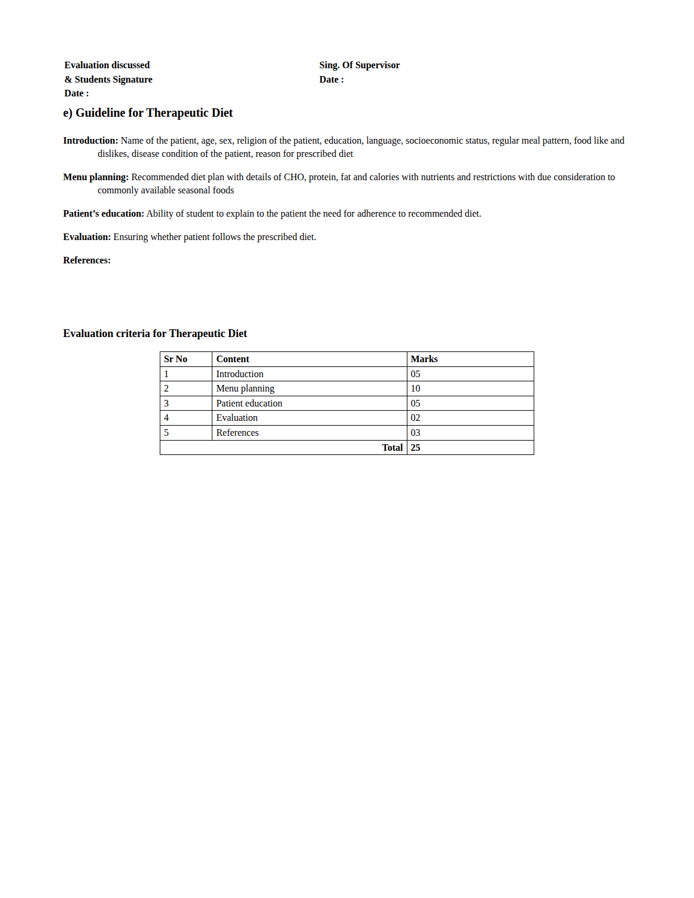| Evaluation discussed | Sing. Of Supervisor |
| & Students Signature | Date : |
| Date : | |
e) Guideline for Therapeutic Diet
Introduction: Name of the patient, age, sex, religion of the patient, education, language, socioeconomic status, regular meal pattern, food like and dislikes, disease condition of the patient, reason for prescribed diet
Menu planning: Recommended diet plan with details of CHO, protein, fat and calories with nutrients and restrictions with due consideration to commonly available seasonal foods
Patient’s education: Ability of student to explain to the patient the need for adherence to recommended diet.
Evaluation: Ensuring whether patient follows the prescribed diet.
References:
Evaluation criteria for Therapeutic Diet
| Sr No | Content | Marks |
| 1 | Introduction | 05 |
| 2 | Menu planning | 10 |
| 3 | Patient education | 05 |
| 4 | Evaluation | 02 |
| 5 | References | 03 |
| Total | 25 |